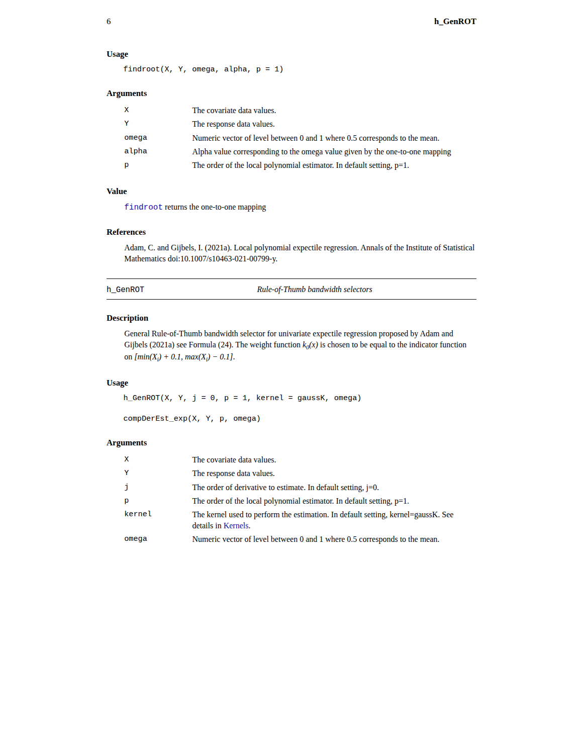6 h_GenROT
Usage
findroot(X, Y, omega, alpha, p = 1)
Arguments
| X | The covariate data values. |
| Y | The response data values. |
| omega | Numeric vector of level between 0 and 1 where 0.5 corresponds to the mean. |
| alpha | Alpha value corresponding to the omega value given by the one-to-one mapping |
| p | The order of the local polynomial estimator. In default setting, p=1. |
Value
findroot returns the one-to-one mapping
References
Adam, C. and Gijbels, I. (2021a). Local polynomial expectile regression. Annals of the Institute of Statistical Mathematics doi:10.1007/s10463-021-00799-y.
h_GenROT Rule-of-Thumb bandwidth selectors
Description
General Rule-of-Thumb bandwidth selector for univariate expectile regression proposed by Adam and Gijbels (2021a) see Formula (24). The weight function k0(x) is chosen to be equal to the indicator function on [min(Xi) + 0.1, max(Xi) − 0.1].
Usage
h_GenROT(X, Y, j = 0, p = 1, kernel = gaussK, omega)

compDerEst_exp(X, Y, p, omega)
Arguments
| X | The covariate data values. |
| Y | The response data values. |
| j | The order of derivative to estimate. In default setting, j=0. |
| p | The order of the local polynomial estimator. In default setting, p=1. |
| kernel | The kernel used to perform the estimation. In default setting, kernel=gaussK. See details in Kernels . |
| omega | Numeric vector of level between 0 and 1 where 0.5 corresponds to the mean. |